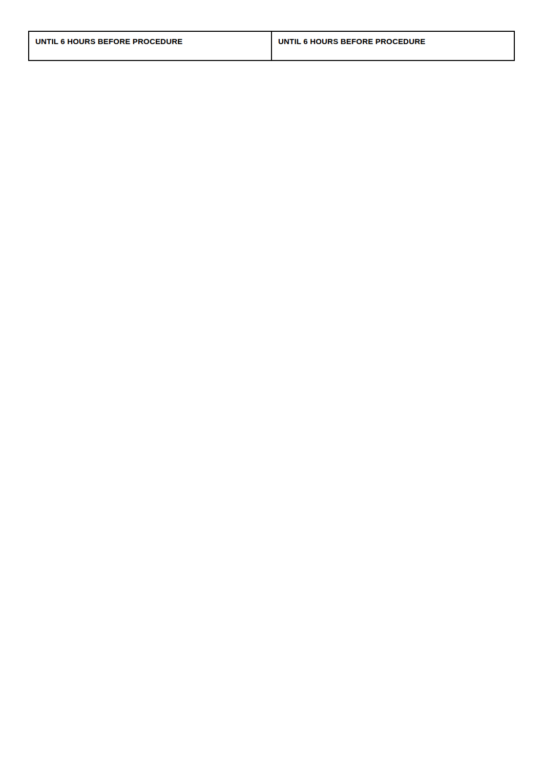| UNTIL 6 HOURS BEFORE PROCEDURE | UNTIL 6 HOURS BEFORE PROCEDURE |